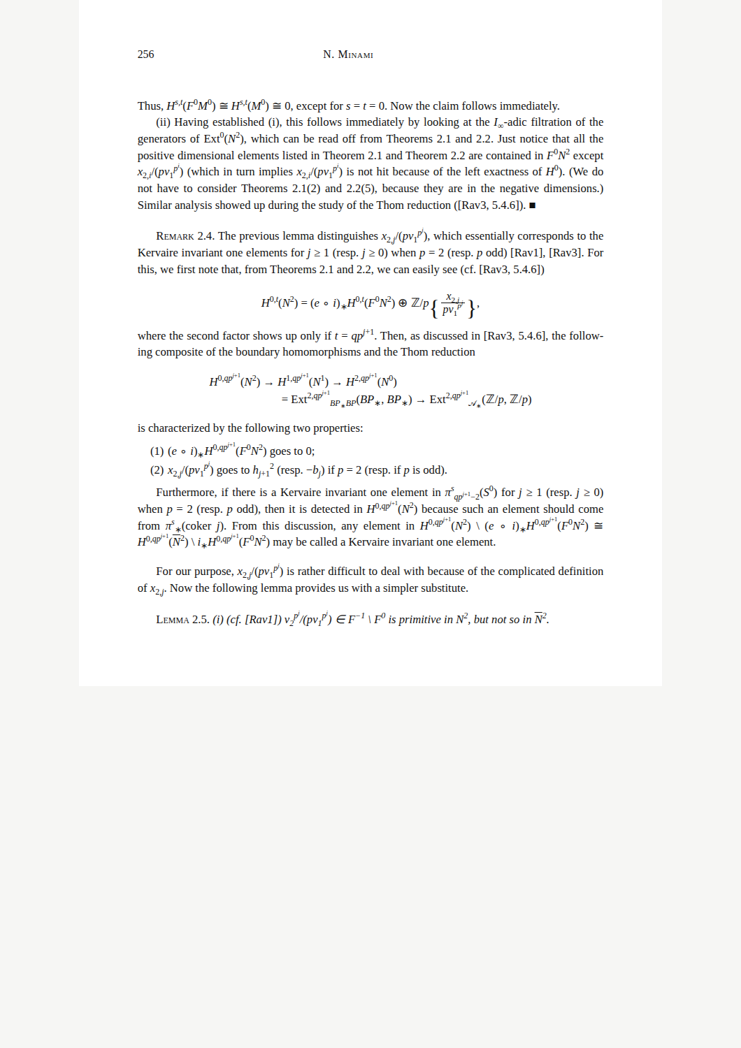256 N. Minami
Thus, Hs,t(F0M0) ≅ Hs,t(M0) ≅ 0, except for s = t = 0. Now the claim follows immediately.
(ii) Having established (i), this follows immediately by looking at the I∞-adic filtration of the generators of Ext0(N2), which can be read off from Theorems 2.1 and 2.2. Just notice that all the positive dimensional elements listed in Theorem 2.1 and Theorem 2.2 are contained in F0N2 except x2,i/(pv1pi) (which in turn implies x2,i/(pv1pi) is not hit because of the left exactness of H0). (We do not have to consider Theorems 2.1(2) and 2.2(5), because they are in the negative dimensions.) Similar analysis showed up during the study of the Thom reduction ([Rav3, 5.4.6]). ■
Remark 2.4. The previous lemma distinguishes x2,j/(pv1pj), which essentially corresponds to the Kervaire invariant one elements for j ≥ 1 (resp. j ≥ 0) when p = 2 (resp. p odd) [Rav1], [Rav3]. For this, we first note that, from Theorems 2.1 and 2.2, we can easily see (cf. [Rav3, 5.4.6])
H0,t(N2) = (e ∘ i)∗H0,t(F0N2) ⊕ ℤ/p{x2,j pv1pj},
where the second factor shows up only if t = qpj+1. Then, as discussed in [Rav3, 5.4.6], the following composite of the boundary homomorphisms and the Thom reduction
H0,qpj+1(N2) → H1,qpj+1(N1) → H2,qpj+1(N0)= Ext2,qpj+1BP∗BP(BP∗, BP∗) → Ext2,qpj+1𝒜∗(ℤ/p, ℤ/p)
is characterized by the following two properties:
(1)(e ∘ i)∗H0,qpj+1(F0N2) goes to 0;
(2) x2,j/(pv1pj) goes to hj+12 (resp. −bj) if p = 2 (resp. if p is odd).
Furthermore, if there is a Kervaire invariant one element in πsqpj+1−2(S0) for j ≥ 1 (resp. j ≥ 0) when p = 2 (resp. p odd), then it is detected in H0,qpj+1(N2) because such an element should come from πs∗(coker j). From this discussion, any element in H0,qpj+1(N2) \ (e ∘ i)∗H0,qpj+1(F0N2) ≅ H0,qpj+1(N2) \ i∗H0,qpj+1(F0N2) may be called a Kervaire invariant one element.
For our purpose, x2,j/(pv1pj) is rather difficult to deal with because of the complicated definition of x2,j. Now the following lemma provides us with a simpler substitute.
Lemma 2.5. (i) (cf. [Rav1]) v2pj/(pv1pj) ∈ F−1 \ F0 is primitive in N2, but not so in N2.